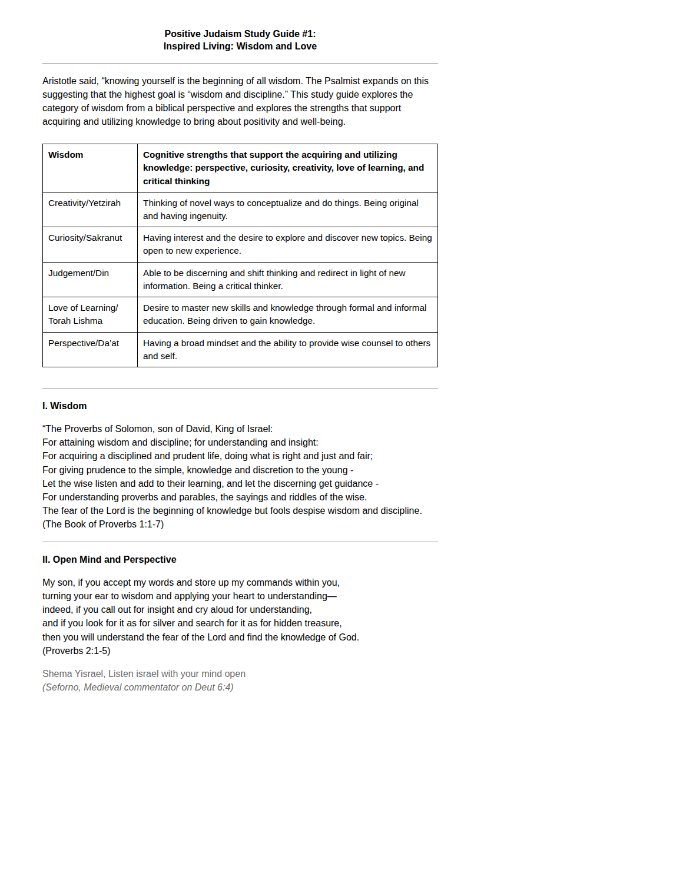Positive Judaism Study Guide #1:Inspired Living: Wisdom and Love
Aristotle said, “knowing yourself is the beginning of all wisdom. The Psalmist expands on this suggesting that the highest goal is “wisdom and discipline.” This study guide explores the category of wisdom from a biblical perspective and explores the strengths that support acquiring and utilizing knowledge to bring about positivity and well-being.
| Wisdom | Cognitive strengths that support the acquiring and utilizing knowledge: perspective, curiosity, creativity, love of learning, and critical thinking |
| Creativity/Yetzirah | Thinking of novel ways to conceptualize and do things. Being original and having ingenuity. |
| Curiosity/Sakranut | Having interest and the desire to explore and discover new topics. Being open to new experience. |
| Judgement/Din | Able to be discerning and shift thinking and redirect in light of new information. Being a critical thinker. |
| Love of Learning/ Torah Lishma | Desire to master new skills and knowledge through formal and informal education. Being driven to gain knowledge. |
| Perspective/Da’at | Having a broad mindset and the ability to provide wise counsel to others and self. |
I. Wisdom
“The Proverbs of Solomon, son of David, King of Israel:
For attaining wisdom and discipline; for understanding and insight:
For acquiring a disciplined and prudent life, doing what is right and just and fair;
For giving prudence to the simple, knowledge and discretion to the young -
Let the wise listen and add to their learning, and let the discerning get guidance -
For understanding proverbs and parables, the sayings and riddles of the wise.
The fear of the Lord is the beginning of knowledge but fools despise wisdom and discipline.
(The Book of Proverbs 1:1-7)
II. Open Mind and Perspective
My son, if you accept my words and store up my commands within you,
turning your ear to wisdom and applying your heart to understanding—
indeed, if you call out for insight and cry aloud for understanding,
and if you look for it as for silver and search for it as for hidden treasure,
then you will understand the fear of the Lord and find the knowledge of God.
(Proverbs 2:1-5)
Shema Yisrael, Listen israel with your mind open
(Seforno, Medieval commentator on Deut 6:4)